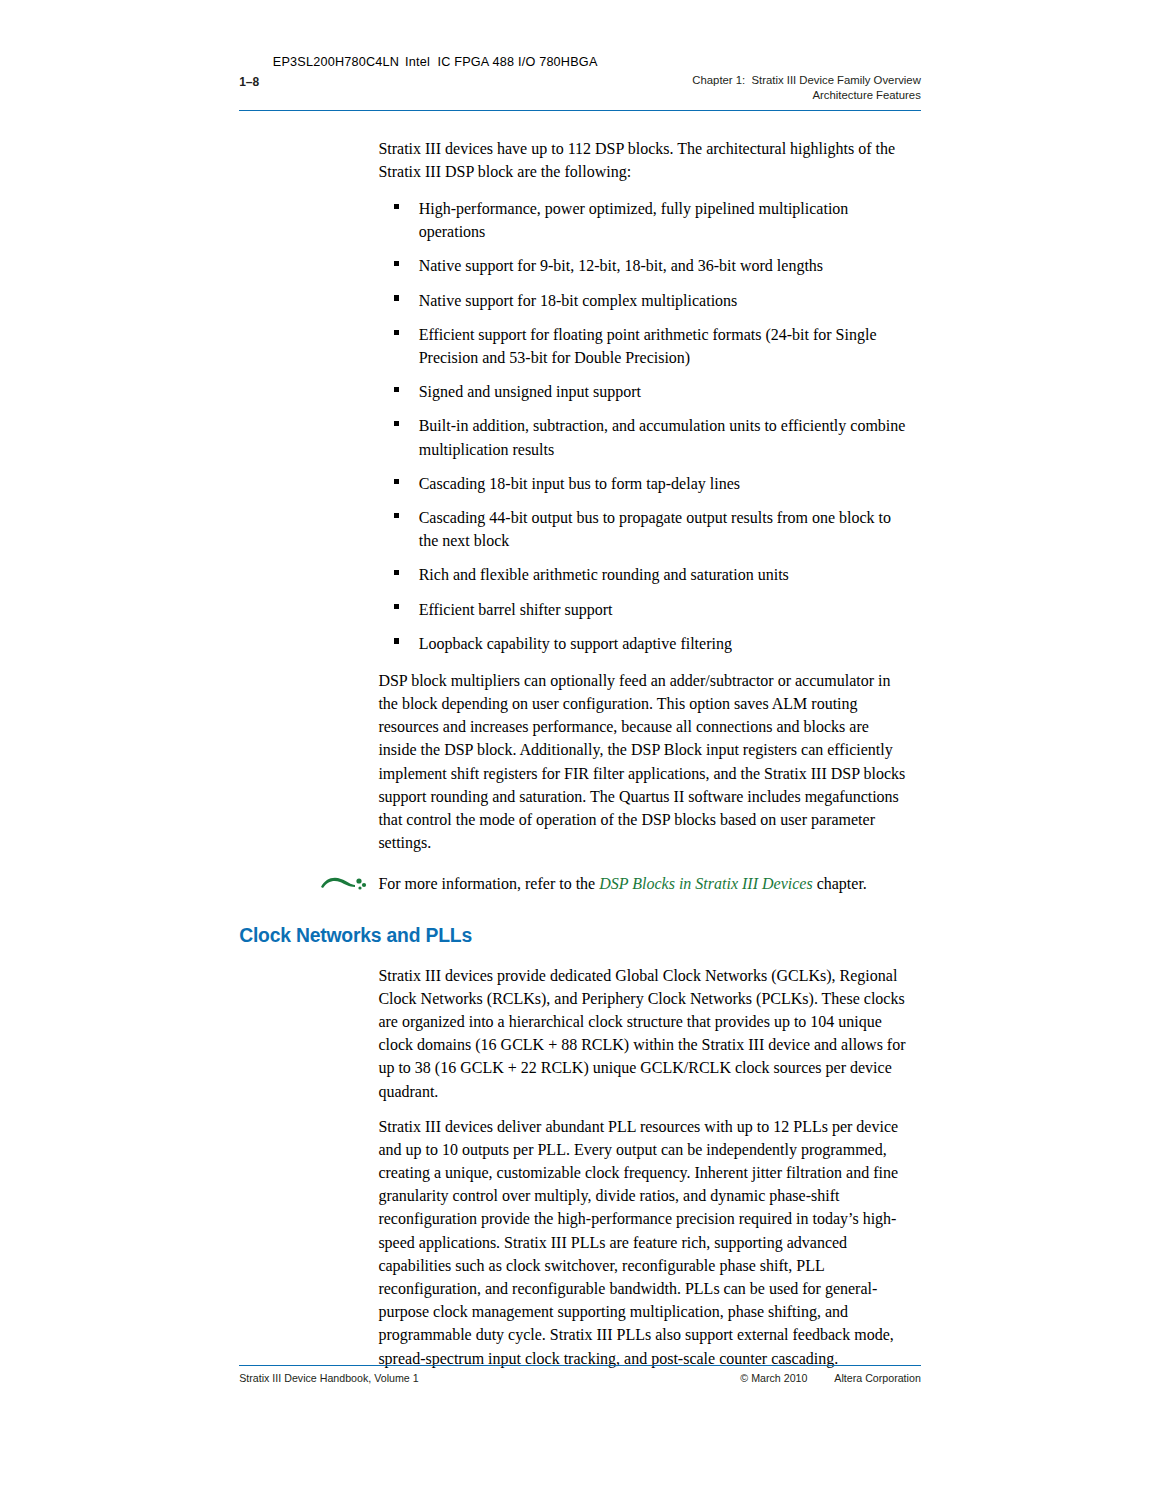EP3SL200H780C4LN Intel IC FPGA 488 I/O 780HBGA
1–8
Chapter 1: Stratix III Device Family Overview
Architecture Features
Stratix III devices have up to 112 DSP blocks. The architectural highlights of the Stratix III DSP block are the following:
High-performance, power optimized, fully pipelined multiplication operations
Native support for 9-bit, 12-bit, 18-bit, and 36-bit word lengths
Native support for 18-bit complex multiplications
Efficient support for floating point arithmetic formats (24-bit for Single Precision and 53-bit for Double Precision)
Signed and unsigned input support
Built-in addition, subtraction, and accumulation units to efficiently combine multiplication results
Cascading 18-bit input bus to form tap-delay lines
Cascading 44-bit output bus to propagate output results from one block to the next block
Rich and flexible arithmetic rounding and saturation units
Efficient barrel shifter support
Loopback capability to support adaptive filtering
DSP block multipliers can optionally feed an adder/subtractor or accumulator in the block depending on user configuration. This option saves ALM routing resources and increases performance, because all connections and blocks are inside the DSP block. Additionally, the DSP Block input registers can efficiently implement shift registers for FIR filter applications, and the Stratix III DSP blocks support rounding and saturation. The Quartus II software includes megafunctions that control the mode of operation of the DSP blocks based on user parameter settings.
For more information, refer to the DSP Blocks in Stratix III Devices chapter.
Clock Networks and PLLs
Stratix III devices provide dedicated Global Clock Networks (GCLKs), Regional Clock Networks (RCLKs), and Periphery Clock Networks (PCLKs). These clocks are organized into a hierarchical clock structure that provides up to 104 unique clock domains (16 GCLK + 88 RCLK) within the Stratix III device and allows for up to 38 (16 GCLK + 22 RCLK) unique GCLK/RCLK clock sources per device quadrant.
Stratix III devices deliver abundant PLL resources with up to 12 PLLs per device and up to 10 outputs per PLL. Every output can be independently programmed, creating a unique, customizable clock frequency. Inherent jitter filtration and fine granularity control over multiply, divide ratios, and dynamic phase-shift reconfiguration provide the high-performance precision required in today’s high-speed applications. Stratix III PLLs are feature rich, supporting advanced capabilities such as clock switchover, reconfigurable phase shift, PLL reconfiguration, and reconfigurable bandwidth. PLLs can be used for general-purpose clock management supporting multiplication, phase shifting, and programmable duty cycle. Stratix III PLLs also support external feedback mode, spread-spectrum input clock tracking, and post-scale counter cascading.
Stratix III Device Handbook, Volume 1
© March 2010 Altera Corporation